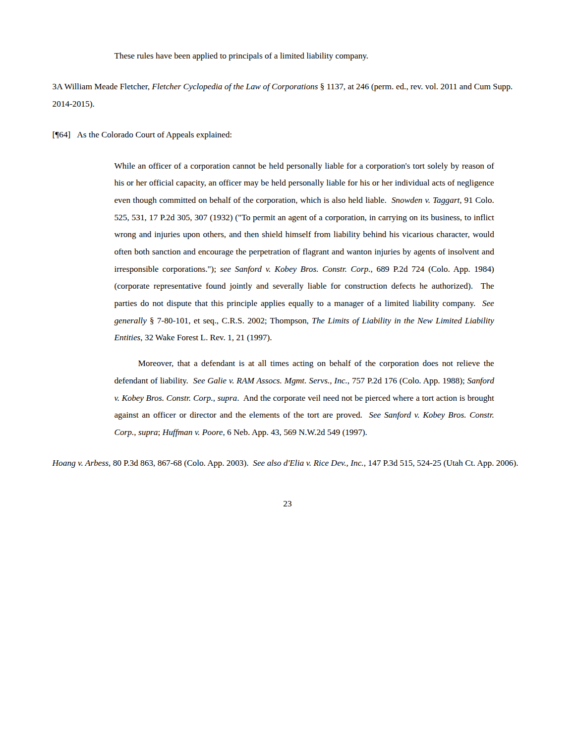These rules have been applied to principals of a limited liability company.
3A William Meade Fletcher, Fletcher Cyclopedia of the Law of Corporations § 1137, at 246 (perm. ed., rev. vol. 2011 and Cum Supp. 2014-2015).
[¶64] As the Colorado Court of Appeals explained:
While an officer of a corporation cannot be held personally liable for a corporation's tort solely by reason of his or her official capacity, an officer may be held personally liable for his or her individual acts of negligence even though committed on behalf of the corporation, which is also held liable. Snowden v. Taggart, 91 Colo. 525, 531, 17 P.2d 305, 307 (1932) ("To permit an agent of a corporation, in carrying on its business, to inflict wrong and injuries upon others, and then shield himself from liability behind his vicarious character, would often both sanction and encourage the perpetration of flagrant and wanton injuries by agents of insolvent and irresponsible corporations."); see Sanford v. Kobey Bros. Constr. Corp., 689 P.2d 724 (Colo. App. 1984) (corporate representative found jointly and severally liable for construction defects he authorized). The parties do not dispute that this principle applies equally to a manager of a limited liability company. See generally § 7-80-101, et seq., C.R.S. 2002; Thompson, The Limits of Liability in the New Limited Liability Entities, 32 Wake Forest L. Rev. 1, 21 (1997).
Moreover, that a defendant is at all times acting on behalf of the corporation does not relieve the defendant of liability. See Galie v. RAM Assocs. Mgmt. Servs., Inc., 757 P.2d 176 (Colo. App. 1988); Sanford v. Kobey Bros. Constr. Corp., supra. And the corporate veil need not be pierced where a tort action is brought against an officer or director and the elements of the tort are proved. See Sanford v. Kobey Bros. Constr. Corp., supra; Huffman v. Poore, 6 Neb. App. 43, 569 N.W.2d 549 (1997).
Hoang v. Arbess, 80 P.3d 863, 867-68 (Colo. App. 2003). See also d'Elia v. Rice Dev., Inc., 147 P.3d 515, 524-25 (Utah Ct. App. 2006).
23